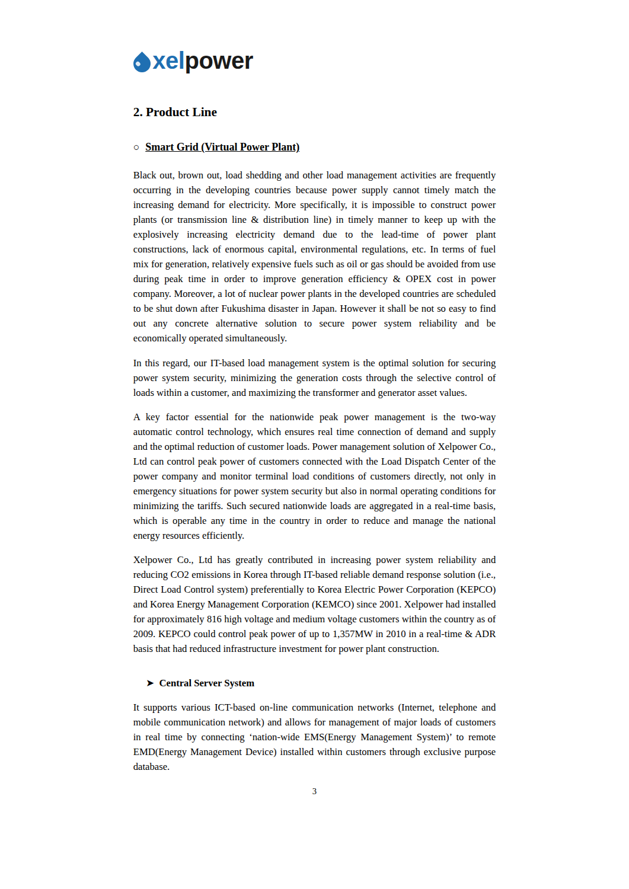xel power
2. Product Line
○Smart Grid (Virtual Power Plant)
Black out, brown out, load shedding and other load management activities are frequently occurring in the developing countries because power supply cannot timely match the increasing demand for electricity. More specifically, it is impossible to construct power plants (or transmission line & distribution line) in timely manner to keep up with the explosively increasing electricity demand due to the lead-time of power plant constructions, lack of enormous capital, environmental regulations, etc. In terms of fuel mix for generation, relatively expensive fuels such as oil or gas should be avoided from use during peak time in order to improve generation efficiency & OPEX cost in power company. Moreover, a lot of nuclear power plants in the developed countries are scheduled to be shut down after Fukushima disaster in Japan. However it shall be not so easy to find out any concrete alternative solution to secure power system reliability and be economically operated simultaneously.
In this regard, our IT-based load management system is the optimal solution for securing power system security, minimizing the generation costs through the selective control of loads within a customer, and maximizing the transformer and generator asset values.
A key factor essential for the nationwide peak power management is the two-way automatic control technology, which ensures real time connection of demand and supply and the optimal reduction of customer loads. Power management solution of Xelpower Co., Ltd can control peak power of customers connected with the Load Dispatch Center of the power company and monitor terminal load conditions of customers directly, not only in emergency situations for power system security but also in normal operating conditions for minimizing the tariffs. Such secured nationwide loads are aggregated in a real-time basis, which is operable any time in the country in order to reduce and manage the national energy resources efficiently.
Xelpower Co., Ltd has greatly contributed in increasing power system reliability and reducing CO2 emissions in Korea through IT-based reliable demand response solution (i.e., Direct Load Control system) preferentially to Korea Electric Power Corporation (KEPCO) and Korea Energy Management Corporation (KEMCO) since 2001. Xelpower had installed for approximately 816 high voltage and medium voltage customers within the country as of 2009. KEPCO could control peak power of up to 1,357MW in 2010 in a real-time & ADR basis that had reduced infrastructure investment for power plant construction.
➤Central Server System
It supports various ICT-based on-line communication networks (Internet, telephone and mobile communication network) and allows for management of major loads of customers in real time by connecting ‘nation-wide EMS(Energy Management System)’ to remote EMD(Energy Management Device) installed within customers through exclusive purpose database.
3